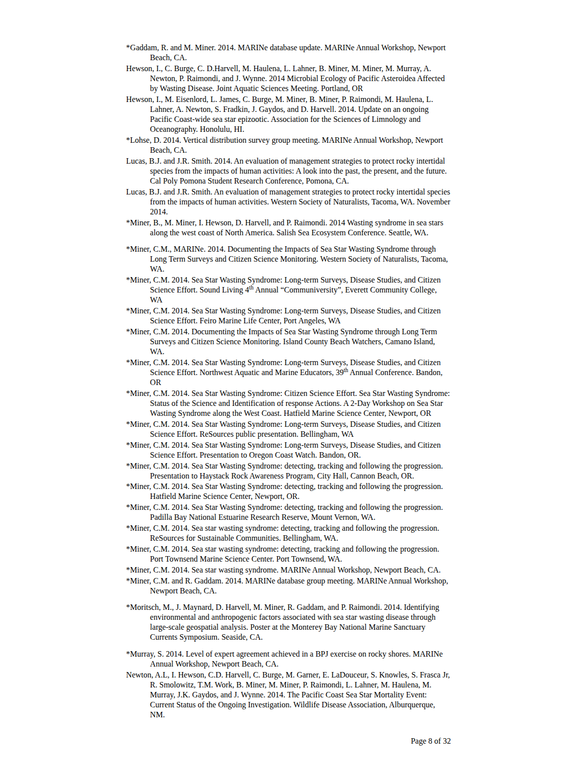*Gaddam, R. and M. Miner. 2014. MARINe database update. MARINe Annual Workshop, Newport Beach, CA.
Hewson, I., C. Burge, C. D.Harvell, M. Haulena, L. Lahner, B. Miner, M. Miner, M. Murray, A. Newton, P. Raimondi, and J. Wynne. 2014 Microbial Ecology of Pacific Asteroidea Affected by Wasting Disease. Joint Aquatic Sciences Meeting. Portland, OR
Hewson, I., M. Eisenlord, L. James, C. Burge, M. Miner, B. Miner, P. Raimondi, M. Haulena, L. Lahner, A. Newton, S. Fradkin, J. Gaydos, and D. Harvell. 2014. Update on an ongoing Pacific Coast-wide sea star epizootic. Association for the Sciences of Limnology and Oceanography. Honolulu, HI.
*Lohse, D. 2014. Vertical distribution survey group meeting. MARINe Annual Workshop, Newport Beach, CA.
Lucas, B.J. and J.R. Smith. 2014. An evaluation of management strategies to protect rocky intertidal species from the impacts of human activities: A look into the past, the present, and the future. Cal Poly Pomona Student Research Conference, Pomona, CA.
Lucas, B.J. and J.R. Smith. An evaluation of management strategies to protect rocky intertidal species from the impacts of human activities. Western Society of Naturalists, Tacoma, WA. November 2014.
*Miner, B., M. Miner, I. Hewson, D. Harvell, and P. Raimondi. 2014 Wasting syndrome in sea stars along the west coast of North America. Salish Sea Ecosystem Conference. Seattle, WA.
*Miner, C.M., MARINe. 2014. Documenting the Impacts of Sea Star Wasting Syndrome through Long Term Surveys and Citizen Science Monitoring. Western Society of Naturalists, Tacoma, WA.
*Miner, C.M. 2014. Sea Star Wasting Syndrome: Long-term Surveys, Disease Studies, and Citizen Science Effort. Sound Living 4th Annual “Communiversity”, Everett Community College, WA
*Miner, C.M. 2014. Sea Star Wasting Syndrome: Long-term Surveys, Disease Studies, and Citizen Science Effort. Feiro Marine Life Center, Port Angeles, WA
*Miner, C.M. 2014. Documenting the Impacts of Sea Star Wasting Syndrome through Long Term Surveys and Citizen Science Monitoring. Island County Beach Watchers, Camano Island, WA.
*Miner, C.M. 2014. Sea Star Wasting Syndrome: Long-term Surveys, Disease Studies, and Citizen Science Effort. Northwest Aquatic and Marine Educators, 39th Annual Conference. Bandon, OR
*Miner, C.M. 2014. Sea Star Wasting Syndrome: Citizen Science Effort. Sea Star Wasting Syndrome: Status of the Science and Identification of response Actions. A 2-Day Workshop on Sea Star Wasting Syndrome along the West Coast. Hatfield Marine Science Center, Newport, OR
*Miner, C.M. 2014. Sea Star Wasting Syndrome: Long-term Surveys, Disease Studies, and Citizen Science Effort. ReSources public presentation. Bellingham, WA
*Miner, C.M. 2014. Sea Star Wasting Syndrome: Long-term Surveys, Disease Studies, and Citizen Science Effort. Presentation to Oregon Coast Watch. Bandon, OR.
*Miner, C.M. 2014. Sea Star Wasting Syndrome: detecting, tracking and following the progression. Presentation to Haystack Rock Awareness Program, City Hall, Cannon Beach, OR.
*Miner, C.M. 2014. Sea Star Wasting Syndrome: detecting, tracking and following the progression. Hatfield Marine Science Center, Newport, OR.
*Miner, C.M. 2014. Sea Star Wasting Syndrome: detecting, tracking and following the progression. Padilla Bay National Estuarine Research Reserve, Mount Vernon, WA.
*Miner, C.M. 2014. Sea star wasting syndrome: detecting, tracking and following the progression. ReSources for Sustainable Communities. Bellingham, WA.
*Miner, C.M. 2014. Sea star wasting syndrome: detecting, tracking and following the progression. Port Townsend Marine Science Center. Port Townsend, WA.
*Miner, C.M. 2014. Sea star wasting syndrome. MARINe Annual Workshop, Newport Beach, CA.
*Miner, C.M. and R. Gaddam. 2014. MARINe database group meeting. MARINe Annual Workshop, Newport Beach, CA.
*Moritsch, M., J. Maynard, D. Harvell, M. Miner, R. Gaddam, and P. Raimondi. 2014. Identifying environmental and anthropogenic factors associated with sea star wasting disease through large-scale geospatial analysis. Poster at the Monterey Bay National Marine Sanctuary Currents Symposium. Seaside, CA.
*Murray, S. 2014. Level of expert agreement achieved in a BPJ exercise on rocky shores. MARINe Annual Workshop, Newport Beach, CA.
Newton, A.L, I. Hewson, C.D. Harvell, C. Burge, M. Garner, E. LaDouceur, S. Knowles, S. Frasca Jr, R. Smolowitz, T.M. Work, B. Miner, M. Miner, P. Raimondi, L. Lahner, M. Haulena, M. Murray, J.K. Gaydos, and J. Wynne. 2014. The Pacific Coast Sea Star Mortality Event: Current Status of the Ongoing Investigation. Wildlife Disease Association, Alburquerque, NM.
Page 8 of 32